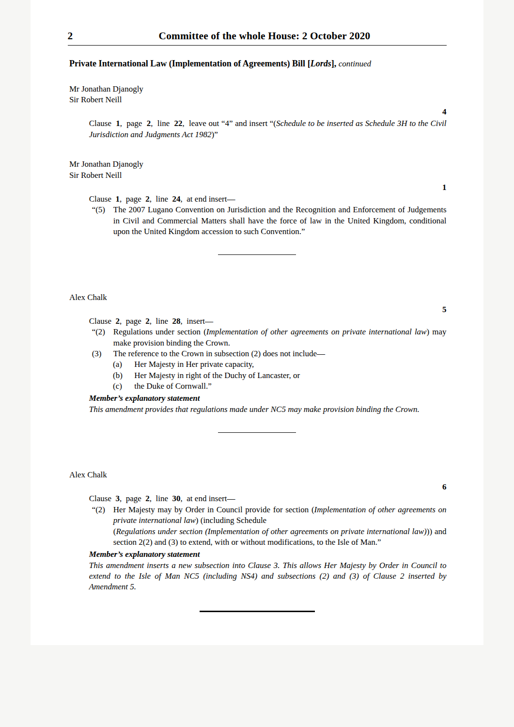2 Committee of the whole House: 2 October 2020
Private International Law (Implementation of Agreements) Bill [Lords], continued
Mr Jonathan Djanogly
Sir Robert Neill
4
Clause 1, page 2, line 22, leave out “4” and insert “(Schedule to be inserted as Schedule 3H to the Civil Jurisdiction and Judgments Act 1982)”
Mr Jonathan Djanogly
Sir Robert Neill
1
Clause 1, page 2, line 24, at end insert—
“(5) The 2007 Lugano Convention on Jurisdiction and the Recognition and Enforcement of Judgements in Civil and Commercial Matters shall have the force of law in the United Kingdom, conditional upon the United Kingdom accession to such Convention.”
Alex Chalk
5
Clause 2, page 2, line 28, insert—
“(2) Regulations under section (Implementation of other agreements on private international law) may make provision binding the Crown.
(3) The reference to the Crown in subsection (2) does not include—
(a) Her Majesty in Her private capacity,
(b) Her Majesty in right of the Duchy of Lancaster, or
(c) the Duke of Cornwall.”
Member’s explanatory statement
This amendment provides that regulations made under NC5 may make provision binding the Crown.
Alex Chalk
6
Clause 3, page 2, line 30, at end insert—
“(2) Her Majesty may by Order in Council provide for section (Implementation of other agreements on private international law) (including Schedule
(Regulations under section (Implementation of other agreements on private international law))) and section 2(2) and (3) to extend, with or without modifications, to the Isle of Man.”
Member’s explanatory statement
This amendment inserts a new subsection into Clause 3. This allows Her Majesty by Order in Council to extend to the Isle of Man NC5 (including NS4) and subsections (2) and (3) of Clause 2 inserted by Amendment 5.